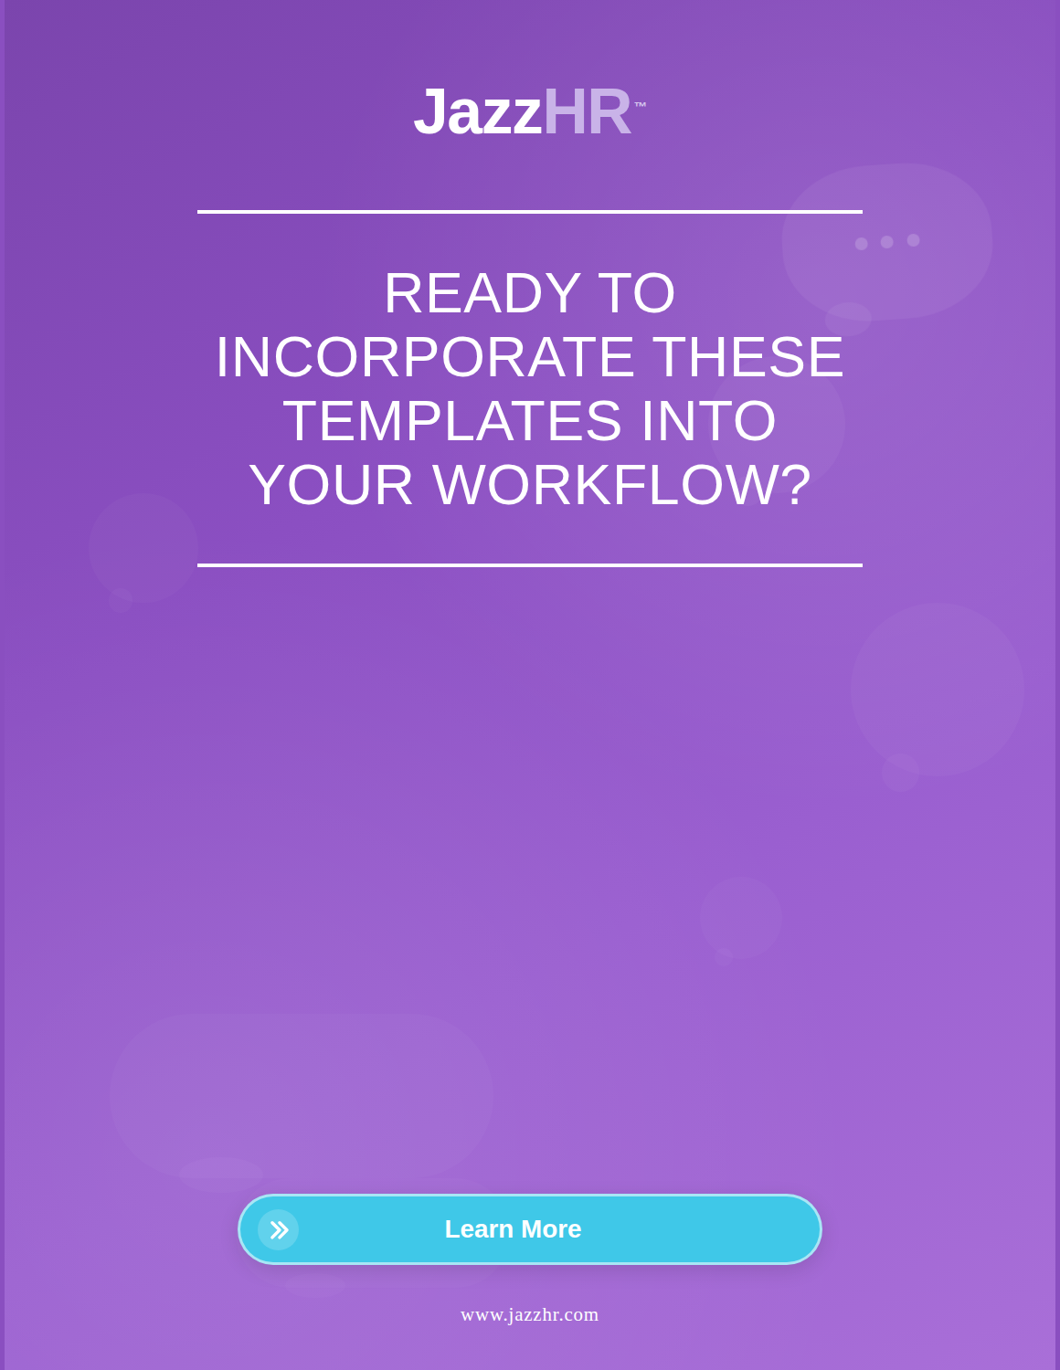Jazz HR™
Ready to Incorporate These Templates Into Your Workflow?
Learn More www.jazzhr.com